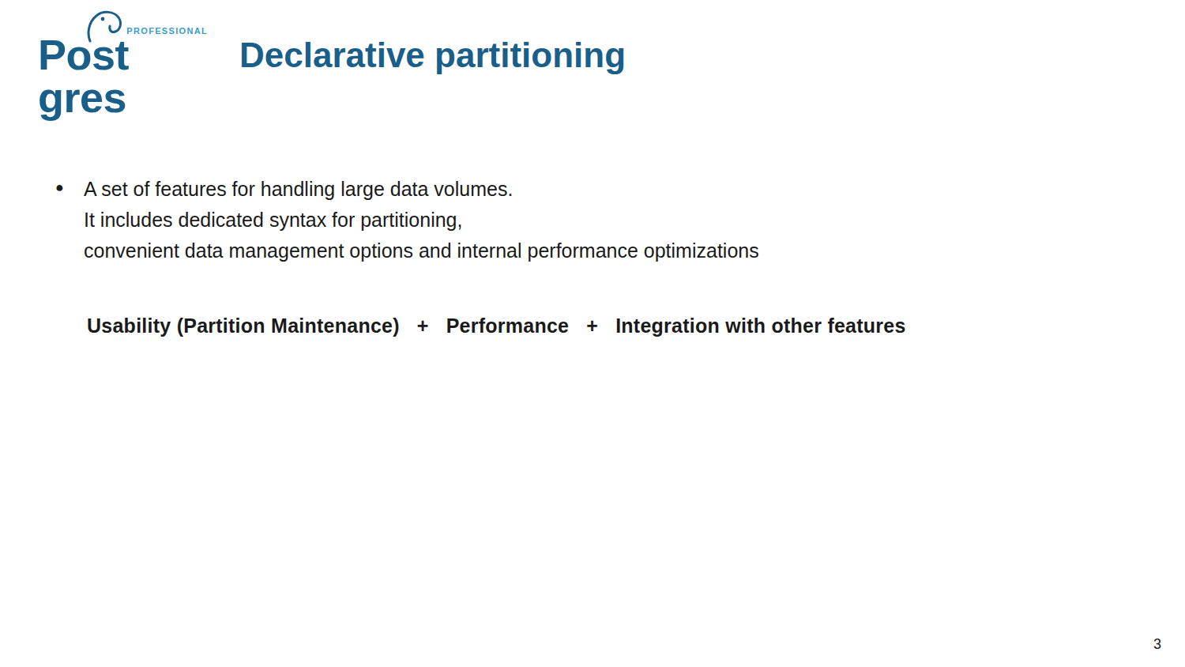PROFESSIONAL Postgres
Declarative partitioning
A set of features for handling large data volumes.
It includes dedicated syntax for partitioning,
convenient data management options and internal performance optimizations
Usability (Partition Maintenance)+Performance+Integration with other features
3